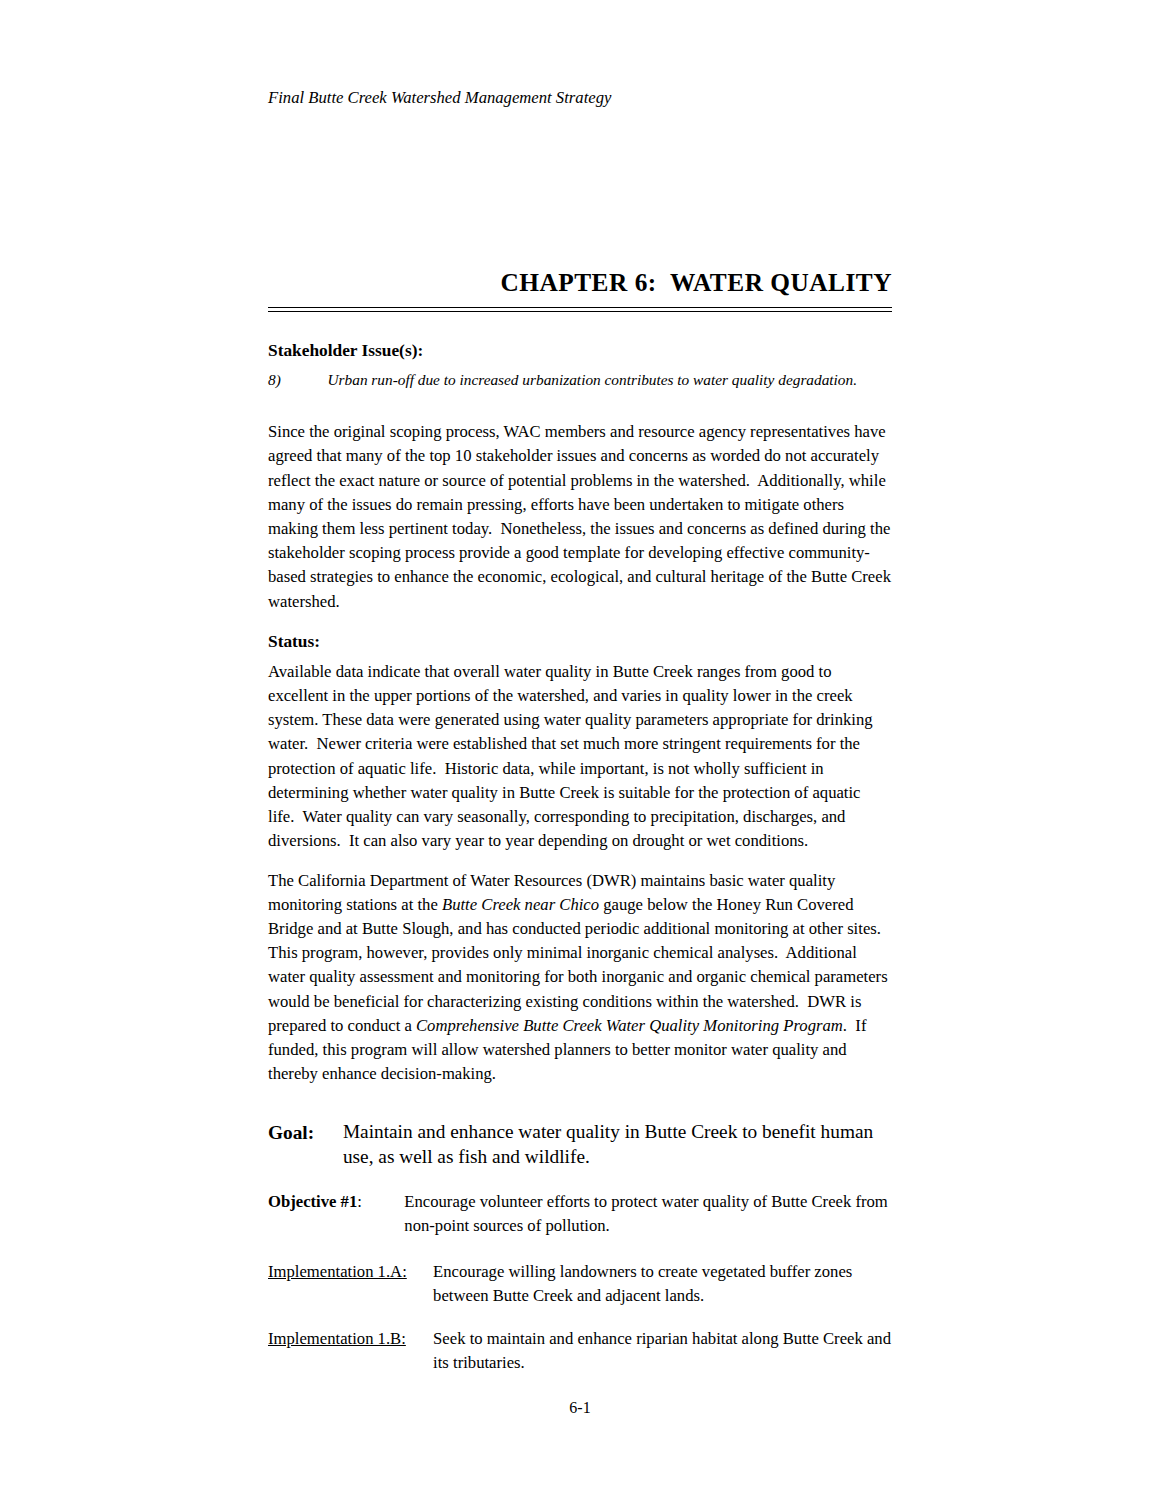Final Butte Creek Watershed Management Strategy
CHAPTER 6: WATER QUALITY
Stakeholder Issue(s):
8) Urban run-off due to increased urbanization contributes to water quality degradation.
Since the original scoping process, WAC members and resource agency representatives have agreed that many of the top 10 stakeholder issues and concerns as worded do not accurately reflect the exact nature or source of potential problems in the watershed. Additionally, while many of the issues do remain pressing, efforts have been undertaken to mitigate others making them less pertinent today. Nonetheless, the issues and concerns as defined during the stakeholder scoping process provide a good template for developing effective community-based strategies to enhance the economic, ecological, and cultural heritage of the Butte Creek watershed.
Status:
Available data indicate that overall water quality in Butte Creek ranges from good to excellent in the upper portions of the watershed, and varies in quality lower in the creek system. These data were generated using water quality parameters appropriate for drinking water. Newer criteria were established that set much more stringent requirements for the protection of aquatic life. Historic data, while important, is not wholly sufficient in determining whether water quality in Butte Creek is suitable for the protection of aquatic life. Water quality can vary seasonally, corresponding to precipitation, discharges, and diversions. It can also vary year to year depending on drought or wet conditions.
The California Department of Water Resources (DWR) maintains basic water quality monitoring stations at the Butte Creek near Chico gauge below the Honey Run Covered Bridge and at Butte Slough, and has conducted periodic additional monitoring at other sites. This program, however, provides only minimal inorganic chemical analyses. Additional water quality assessment and monitoring for both inorganic and organic chemical parameters would be beneficial for characterizing existing conditions within the watershed. DWR is prepared to conduct a Comprehensive Butte Creek Water Quality Monitoring Program. If funded, this program will allow watershed planners to better monitor water quality and thereby enhance decision-making.
Goal:
Maintain and enhance water quality in Butte Creek to benefit human use, as well as fish and wildlife.
Objective #1:
Encourage volunteer efforts to protect water quality of Butte Creek from non-point sources of pollution.
Implementation 1.A:
Encourage willing landowners to create vegetated buffer zones between Butte Creek and adjacent lands.
Implementation 1.B:
Seek to maintain and enhance riparian habitat along Butte Creek and its tributaries.
6-1